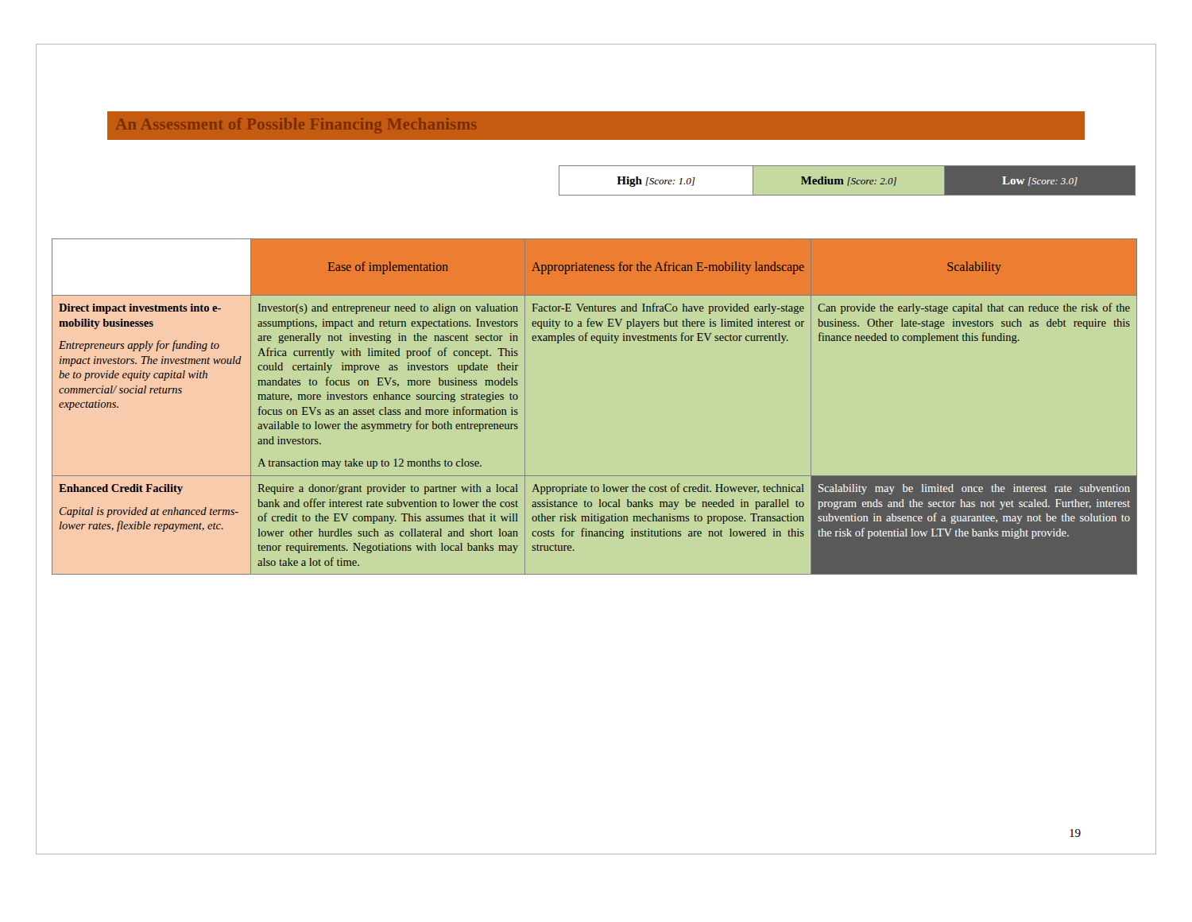An Assessment of Possible Financing Mechanisms
| High [Score: 1.0] | Medium [Score: 2.0] | Low [Score: 3.0] |
| | Ease of implementation | Appropriateness for the African E-mobility landscape | Scalability |
| --- | --- | --- | --- |
| Direct impact investments into e-mobility businesses Entrepreneurs apply for funding to impact investors. The investment would be to provide equity capital with commercial/ social returns expectations. | Investor(s) and entrepreneur need to align on valuation assumptions, impact and return expectations. Investors are generally not investing in the nascent sector in Africa currently with limited proof of concept. This could certainly improve as investors update their mandates to focus on EVs, more business models mature, more investors enhance sourcing strategies to focus on EVs as an asset class and more information is available to lower the asymmetry for both entrepreneurs and investors. A transaction may take up to 12 months to close. | Factor-E Ventures and InfraCo have provided early-stage equity to a few EV players but there is limited interest or examples of equity investments for EV sector currently. | Can provide the early-stage capital that can reduce the risk of the business. Other late-stage investors such as debt require this finance needed to complement this funding. |
| Enhanced Credit Facility Capital is provided at enhanced terms- lower rates, flexible repayment, etc. | Require a donor/grant provider to partner with a local bank and offer interest rate subvention to lower the cost of credit to the EV company. This assumes that it will lower other hurdles such as collateral and short loan tenor requirements. Negotiations with local banks may also take a lot of time. | Appropriate to lower the cost of credit. However, technical assistance to local banks may be needed in parallel to other risk mitigation mechanisms to propose. Transaction costs for financing institutions are not lowered in this structure. | Scalability may be limited once the interest rate subvention program ends and the sector has not yet scaled. Further, interest subvention in absence of a guarantee, may not be the solution to the risk of potential low LTV the banks might provide. |
19